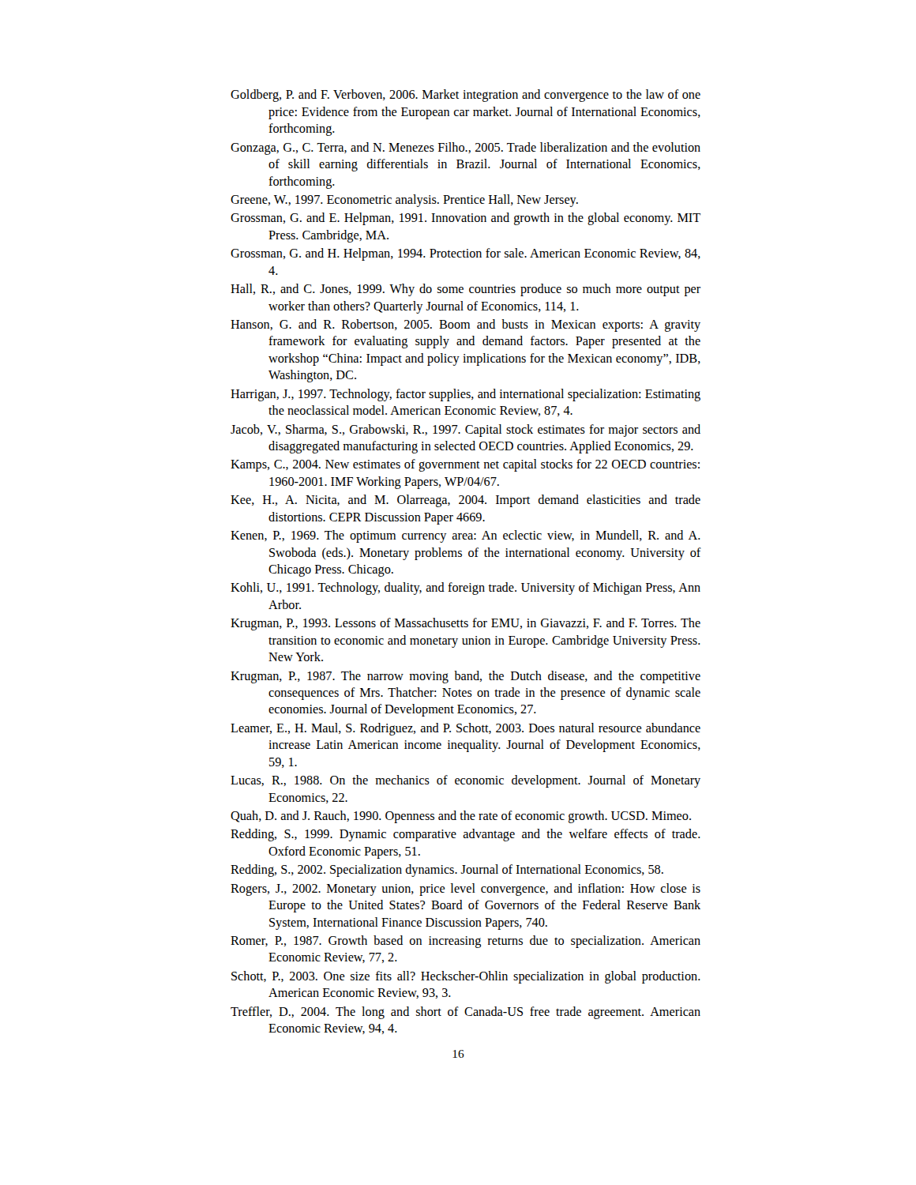Goldberg, P. and F. Verboven, 2006. Market integration and convergence to the law of one price: Evidence from the European car market. Journal of International Economics, forthcoming.
Gonzaga, G., C. Terra, and N. Menezes Filho., 2005. Trade liberalization and the evolution of skill earning differentials in Brazil. Journal of International Economics, forthcoming.
Greene, W., 1997. Econometric analysis. Prentice Hall, New Jersey.
Grossman, G. and E. Helpman, 1991. Innovation and growth in the global economy. MIT Press. Cambridge, MA.
Grossman, G. and H. Helpman, 1994. Protection for sale. American Economic Review, 84, 4.
Hall, R., and C. Jones, 1999. Why do some countries produce so much more output per worker than others? Quarterly Journal of Economics, 114, 1.
Hanson, G. and R. Robertson, 2005. Boom and busts in Mexican exports: A gravity framework for evaluating supply and demand factors. Paper presented at the workshop “China: Impact and policy implications for the Mexican economy”, IDB, Washington, DC.
Harrigan, J., 1997. Technology, factor supplies, and international specialization: Estimating the neoclassical model. American Economic Review, 87, 4.
Jacob, V., Sharma, S., Grabowski, R., 1997. Capital stock estimates for major sectors and disaggregated manufacturing in selected OECD countries. Applied Economics, 29.
Kamps, C., 2004. New estimates of government net capital stocks for 22 OECD countries: 1960-2001. IMF Working Papers, WP/04/67.
Kee, H., A. Nicita, and M. Olarreaga, 2004. Import demand elasticities and trade distortions. CEPR Discussion Paper 4669.
Kenen, P., 1969. The optimum currency area: An eclectic view, in Mundell, R. and A. Swoboda (eds.). Monetary problems of the international economy. University of Chicago Press. Chicago.
Kohli, U., 1991. Technology, duality, and foreign trade. University of Michigan Press, Ann Arbor.
Krugman, P., 1993. Lessons of Massachusetts for EMU, in Giavazzi, F. and F. Torres. The transition to economic and monetary union in Europe. Cambridge University Press. New York.
Krugman, P., 1987. The narrow moving band, the Dutch disease, and the competitive consequences of Mrs. Thatcher: Notes on trade in the presence of dynamic scale economies. Journal of Development Economics, 27.
Leamer, E., H. Maul, S. Rodriguez, and P. Schott, 2003. Does natural resource abundance increase Latin American income inequality. Journal of Development Economics, 59, 1.
Lucas, R., 1988. On the mechanics of economic development. Journal of Monetary Economics, 22.
Quah, D. and J. Rauch, 1990. Openness and the rate of economic growth. UCSD. Mimeo.
Redding, S., 1999. Dynamic comparative advantage and the welfare effects of trade. Oxford Economic Papers, 51.
Redding, S., 2002. Specialization dynamics. Journal of International Economics, 58.
Rogers, J., 2002. Monetary union, price level convergence, and inflation: How close is Europe to the United States? Board of Governors of the Federal Reserve Bank System, International Finance Discussion Papers, 740.
Romer, P., 1987. Growth based on increasing returns due to specialization. American Economic Review, 77, 2.
Schott, P., 2003. One size fits all? Heckscher-Ohlin specialization in global production. American Economic Review, 93, 3.
Treffler, D., 2004. The long and short of Canada-US free trade agreement. American Economic Review, 94, 4.
16